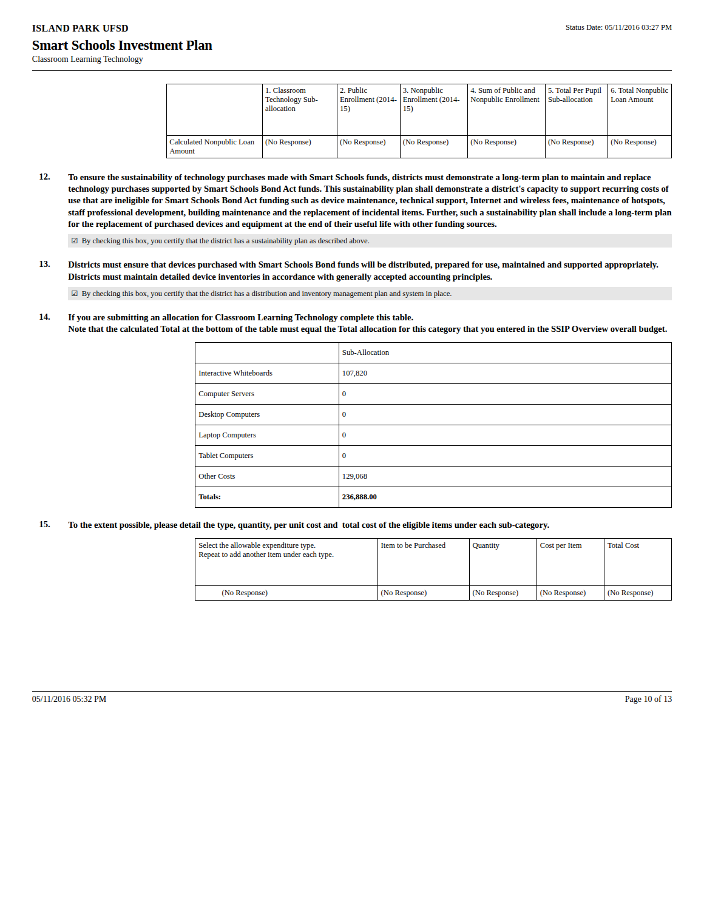Status Date: 05/11/2016 03:27 PM
ISLAND PARK UFSD
Smart Schools Investment Plan
Classroom Learning Technology
| | 1. Classroom Technology Sub-allocation | 2. Public Enrollment (2014-15) | 3. Nonpublic Enrollment (2014-15) | 4. Sum of Public and Nonpublic Enrollment | 5. Total Per Pupil Sub-allocation | 6. Total Nonpublic Loan Amount |
| --- | --- | --- | --- | --- | --- | --- |
| Calculated Nonpublic Loan Amount | (No Response) | (No Response) | (No Response) | (No Response) | (No Response) | (No Response) |
12.
To ensure the sustainability of technology purchases made with Smart Schools funds, districts must demonstrate a long-term plan to maintain and replace technology purchases supported by Smart Schools Bond Act funds. This sustainability plan shall demonstrate a district's capacity to support recurring costs of use that are ineligible for Smart Schools Bond Act funding such as device maintenance, technical support, Internet and wireless fees, maintenance of hotspots, staff professional development, building maintenance and the replacement of incidental items. Further, such a sustainability plan shall include a long-term plan for the replacement of purchased devices and equipment at the end of their useful life with other funding sources.
☑By checking this box, you certify that the district has a sustainability plan as described above.
13.
Districts must ensure that devices purchased with Smart Schools Bond funds will be distributed, prepared for use, maintained and supported appropriately. Districts must maintain detailed device inventories in accordance with generally accepted accounting principles.
☑By checking this box, you certify that the district has a distribution and inventory management plan and system in place.
14.
If you are submitting an allocation for Classroom Learning Technology complete this table.
Note that the calculated Total at the bottom of the table must equal the Total allocation for this category that you entered in the SSIP Overview overall budget.
| | Sub-Allocation |
| --- | --- |
| Interactive Whiteboards | 107,820 |
| Computer Servers | 0 |
| Desktop Computers | 0 |
| Laptop Computers | 0 |
| Tablet Computers | 0 |
| Other Costs | 129,068 |
| Totals: | 236,888.00 |
15.
To the extent possible, please detail the type, quantity, per unit cost and total cost of the eligible items under each sub-category.
| Select the allowable expenditure type. Repeat to add another item under each type. | Item to be Purchased | Quantity | Cost per Item | Total Cost |
| --- | --- | --- | --- | --- |
| (No Response) | (No Response) | (No Response) | (No Response) | (No Response) |
05/11/2016 05:32 PM Page 10 of 13